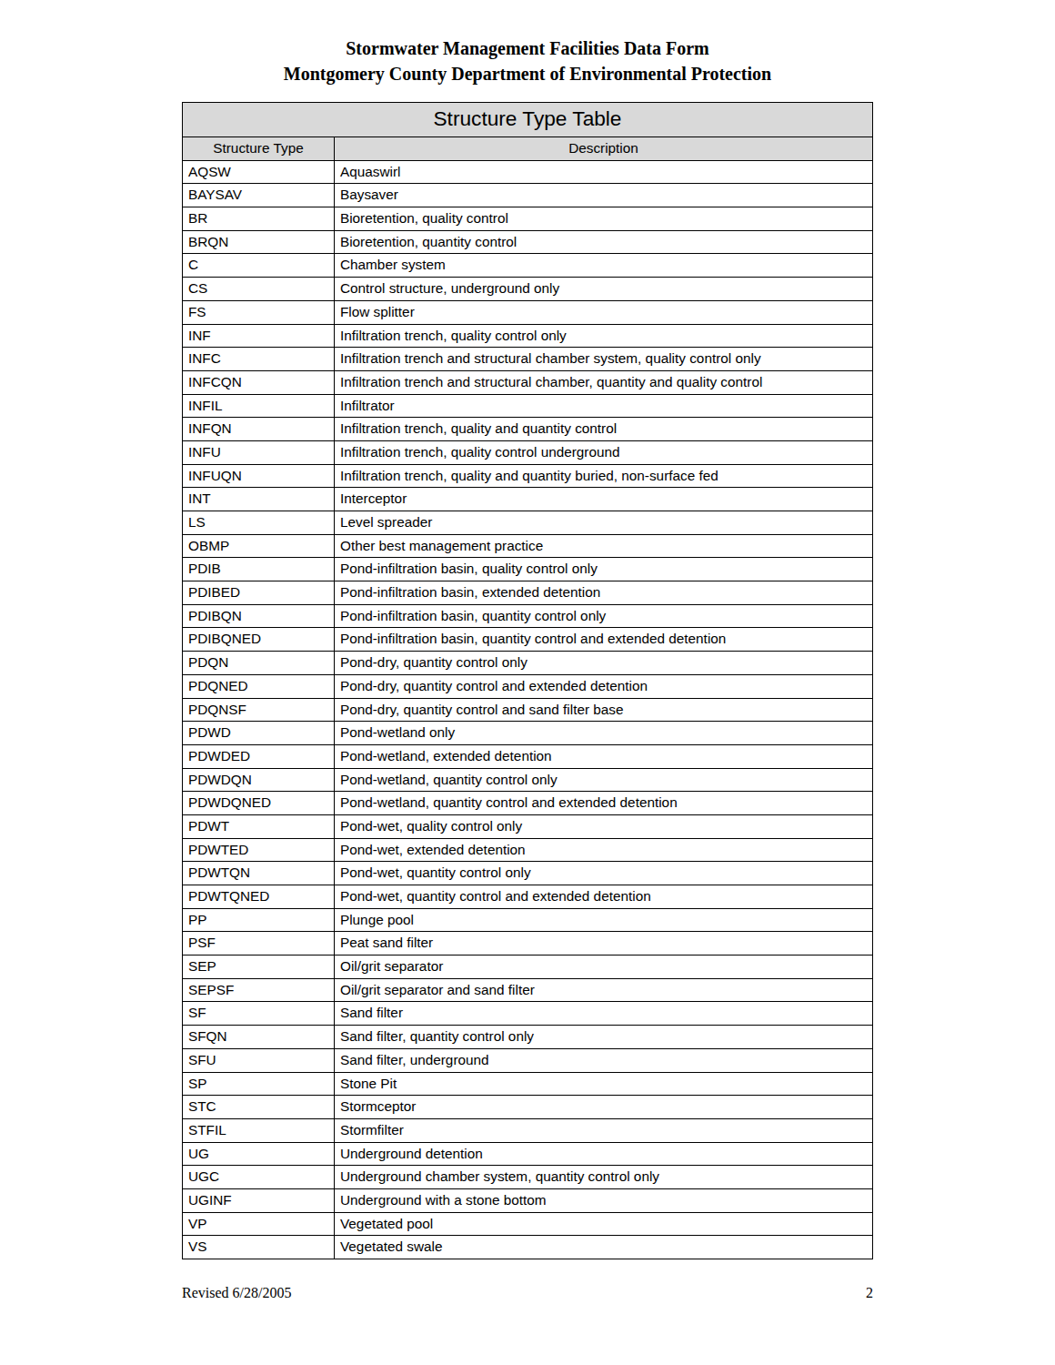Stormwater Management Facilities Data Form
Montgomery County Department of Environmental Protection
Structure Type Table
| Structure Type | Description |
| --- | --- |
| AQSW | Aquaswirl |
| BAYSAV | Baysaver |
| BR | Bioretention, quality control |
| BRQN | Bioretention, quantity control |
| C | Chamber system |
| CS | Control structure, underground only |
| FS | Flow splitter |
| INF | Infiltration trench, quality control only |
| INFC | Infiltration trench and structural chamber system, quality control only |
| INFCQN | Infiltration trench and structural chamber, quantity and quality control |
| INFIL | Infiltrator |
| INFQN | Infiltration trench, quality and quantity control |
| INFU | Infiltration trench, quality control underground |
| INFUQN | Infiltration trench, quality and quantity buried, non-surface fed |
| INT | Interceptor |
| LS | Level spreader |
| OBMP | Other best management practice |
| PDIB | Pond-infiltration basin, quality control only |
| PDIBED | Pond-infiltration basin, extended detention |
| PDIBQN | Pond-infiltration basin, quantity control only |
| PDIBQNED | Pond-infiltration basin, quantity control and extended detention |
| PDQN | Pond-dry, quantity control only |
| PDQNED | Pond-dry, quantity control and extended detention |
| PDQNSF | Pond-dry, quantity control and sand filter base |
| PDWD | Pond-wetland only |
| PDWDED | Pond-wetland, extended detention |
| PDWDQN | Pond-wetland, quantity control only |
| PDWDQNED | Pond-wetland, quantity control and extended detention |
| PDWT | Pond-wet, quality control only |
| PDWTED | Pond-wet, extended detention |
| PDWTQN | Pond-wet, quantity control only |
| PDWTQNED | Pond-wet, quantity control and extended detention |
| PP | Plunge pool |
| PSF | Peat sand filter |
| SEP | Oil/grit separator |
| SEPSF | Oil/grit separator and sand filter |
| SF | Sand filter |
| SFQN | Sand filter, quantity control only |
| SFU | Sand filter, underground |
| SP | Stone Pit |
| STC | Stormceptor |
| STFIL | Stormfilter |
| UG | Underground detention |
| UGC | Underground chamber system, quantity control only |
| UGINF | Underground with a stone bottom |
| VP | Vegetated pool |
| VS | Vegetated swale |
Revised 6/28/2005 2